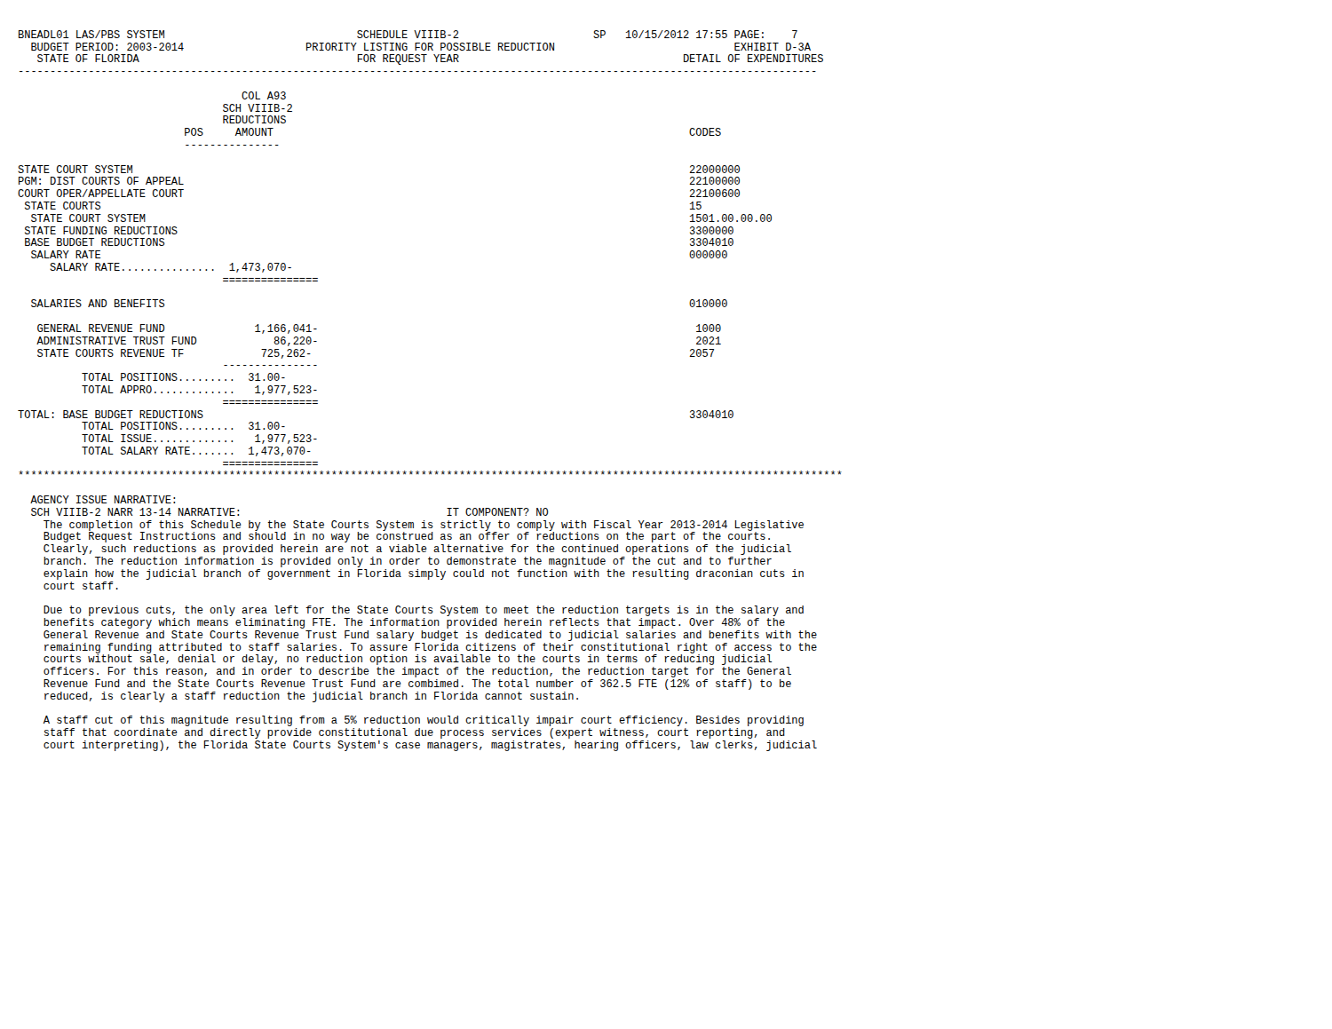BNEADL01 LAS/PBS SYSTEM SCHEDULE VIIIB-2 SP 10/15/2012 17:55 PAGE: 7 BUDGET PERIOD: 2003-2014 PRIORITY LISTING FOR POSSIBLE REDUCTION EXHIBIT D-3A STATE OF FLORIDA FOR REQUEST YEAR DETAIL OF EXPENDITURES ----------------------------------------------------------------------------------------------------------------------------- COL A93 SCH VIIIB-2 REDUCTIONS POS AMOUNT CODES --------------- STATE COURT SYSTEM 22000000 PGM: DIST COURTS OF APPEAL 22100000 COURT OPER/APPELLATE COURT 22100600 STATE COURTS 15 STATE COURT SYSTEM 1501.00.00.00 STATE FUNDING REDUCTIONS 3300000 BASE BUDGET REDUCTIONS 3304010 SALARY RATE 000000 SALARY RATE............... 1,473,070- =============== SALARIES AND BENEFITS 010000 GENERAL REVENUE FUND 1,166,041- 1000 ADMINISTRATIVE TRUST FUND 86,220- 2021 STATE COURTS REVENUE TF 725,262- 2057 --------------- TOTAL POSITIONS......... 31.00- TOTAL APPRO............. 1,977,523- =============== TOTAL: BASE BUDGET REDUCTIONS 3304010 TOTAL POSITIONS......... 31.00- TOTAL ISSUE............. 1,977,523- TOTAL SALARY RATE....... 1,473,070- =============== ********************************************************************************************************************************* AGENCY ISSUE NARRATIVE: SCH VIIIB-2 NARR 13-14 NARRATIVE: IT COMPONENT? NO The completion of this Schedule by the State Courts System is strictly to comply with Fiscal Year 2013-2014 Legislative Budget Request Instructions and should in no way be construed as an offer of reductions on the part of the courts. Clearly, such reductions as provided herein are not a viable alternative for the continued operations of the judicial branch. The reduction information is provided only in order to demonstrate the magnitude of the cut and to further explain how the judicial branch of government in Florida simply could not function with the resulting draconian cuts in court staff. Due to previous cuts, the only area left for the State Courts System to meet the reduction targets is in the salary and benefits category which means eliminating FTE. The information provided herein reflects that impact. Over 48% of the General Revenue and State Courts Revenue Trust Fund salary budget is dedicated to judicial salaries and benefits with the remaining funding attributed to staff salaries. To assure Florida citizens of their constitutional right of access to the courts without sale, denial or delay, no reduction option is available to the courts in terms of reducing judicial officers. For this reason, and in order to describe the impact of the reduction, the reduction target for the General Revenue Fund and the State Courts Revenue Trust Fund are combimed. The total number of 362.5 FTE (12% of staff) to be reduced, is clearly a staff reduction the judicial branch in Florida cannot sustain. A staff cut of this magnitude resulting from a 5% reduction would critically impair court efficiency. Besides providing staff that coordinate and directly provide constitutional due process services (expert witness, court reporting, and court interpreting), the Florida State Courts System's case managers, magistrates, hearing officers, law clerks, judicial